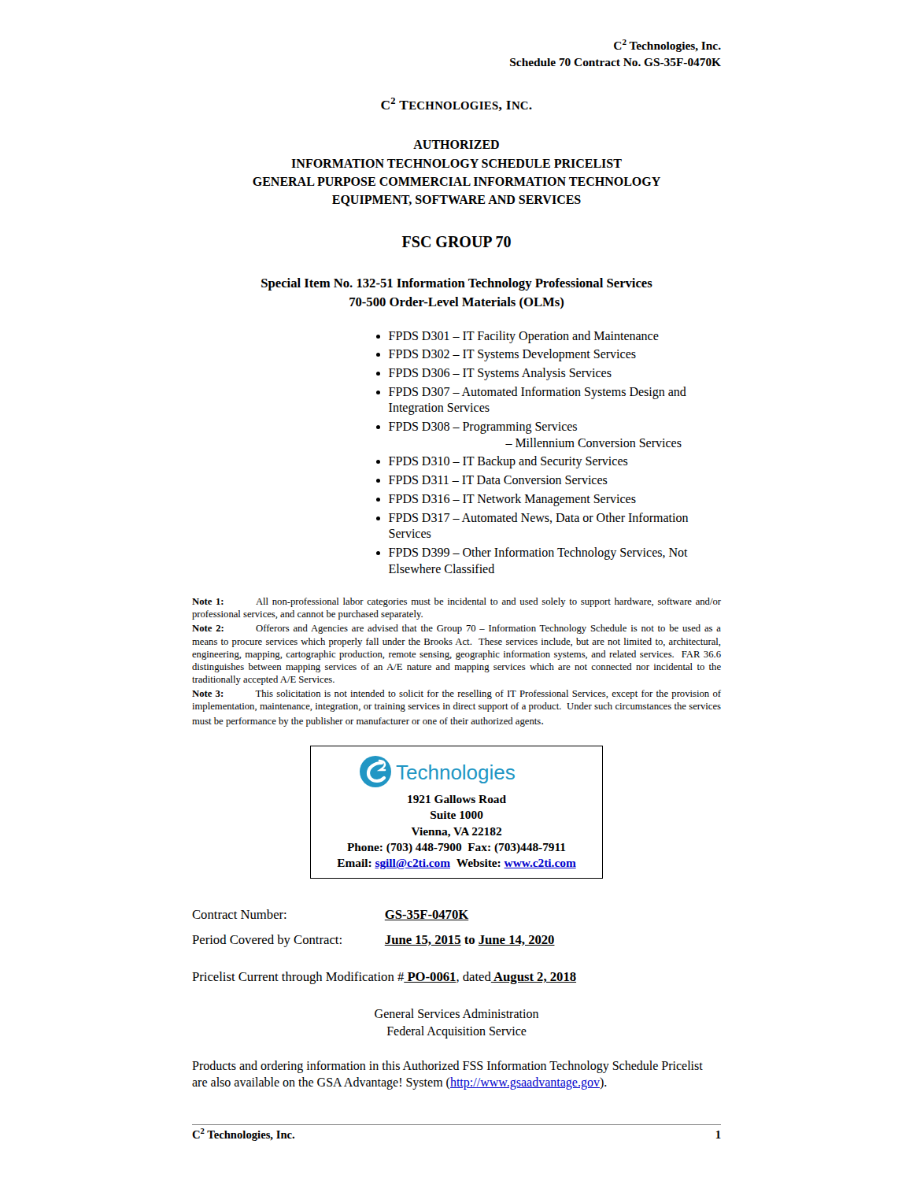C2 Technologies, Inc.
Schedule 70 Contract No. GS-35F-0470K
C2 TECHNOLOGIES, INC.
AUTHORIZED
INFORMATION TECHNOLOGY SCHEDULE PRICELIST
GENERAL PURPOSE COMMERCIAL INFORMATION TECHNOLOGY
EQUIPMENT, SOFTWARE AND SERVICES
FSC GROUP 70
Special Item No. 132-51 Information Technology Professional Services
70-500 Order-Level Materials (OLMs)
FPDS D301 – IT Facility Operation and Maintenance
FPDS D302 – IT Systems Development Services
FPDS D306 – IT Systems Analysis Services
FPDS D307 – Automated Information Systems Design and Integration Services
FPDS D308 – Programming Services – Millennium Conversion Services
FPDS D310 – IT Backup and Security Services
FPDS D311 – IT Data Conversion Services
FPDS D316 – IT Network Management Services
FPDS D317 – Automated News, Data or Other Information Services
FPDS D399 – Other Information Technology Services, Not Elsewhere Classified
Note 1: All non-professional labor categories must be incidental to and used solely to support hardware, software and/or professional services, and cannot be purchased separately.
Note 2: Offerors and Agencies are advised that the Group 70 – Information Technology Schedule is not to be used as a means to procure services which properly fall under the Brooks Act. These services include, but are not limited to, architectural, engineering, mapping, cartographic production, remote sensing, geographic information systems, and related services. FAR 36.6 distinguishes between mapping services of an A/E nature and mapping services which are not connected nor incidental to the traditionally accepted A/E Services.
Note 3: This solicitation is not intended to solicit for the reselling of IT Professional Services, except for the provision of implementation, maintenance, integration, or training services in direct support of a product. Under such circumstances the services must be performance by the publisher or manufacturer or one of their authorized agents.
Technologies
1921 Gallows Road
Suite 1000
Vienna, VA 22182
Phone: (703) 448-7900 Fax: (703)448-7911
Email: sgill@c2ti.com Website: www.c2ti.com
Contract Number: GS-35F-0470K Period Covered by Contract: June 15, 2015 to June 14, 2020
Pricelist Current through Modification # PO-0061, dated August 2, 2018
General Services Administration
Federal Acquisition Service
Products and ordering information in this Authorized FSS Information Technology Schedule Pricelist are also available on the GSA Advantage! System (http://www.gsaadvantage.gov).
C2 Technologies, Inc. 1